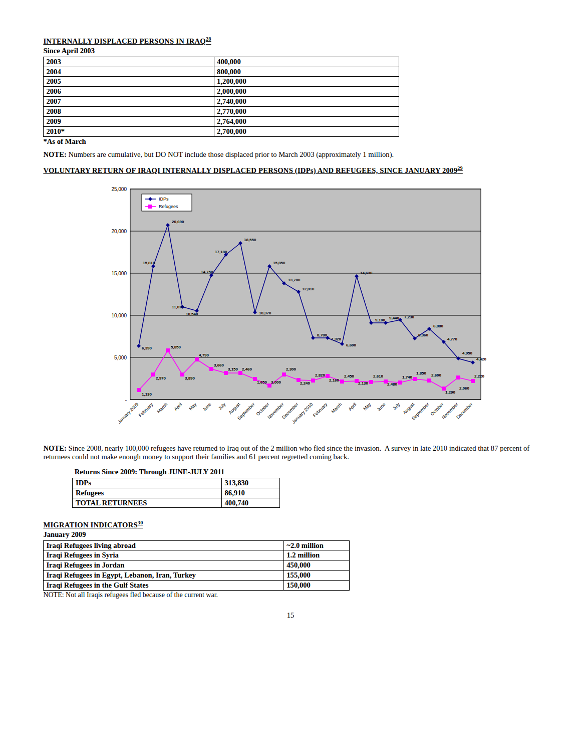INTERNALLY DISPLACED PERSONS IN IRAQ28
Since April 2003
| 2003 | 400,000 |
| 2004 | 800,000 |
| 2005 | 1,200,000 |
| 2006 | 2,000,000 |
| 2007 | 2,740,000 |
| 2008 | 2,770,000 |
| 2009 | 2,764,000 |
| 2010* | 2,700,000 |
*As of March
NOTE: Numbers are cumulative, but DO NOT include those displaced prior to March 2003 (approximately 1 million).
VOLUNTARY RETURN OF IRAQI INTERNALLY DISPLACED PERSONS (IDPs) AND REFUGEES, SINCE JANUARY 200929
25,000 20,000 15,000 10,000 5,000 - IDPs Refugees 6,390 15,810 20,690 11,020 10,540 14,750 17,180 18,550 10,370 15,850 13,780 12,810 8,780 7,320 6,600 14,630 9,100 9,440 7,230 8,360 6,880 4,770 4,950 4,420 1,130 2,970 5,850 3,890 4,790 3,660 3,150 2,460 1,650 3,000 2,300 2,240 2,820 2,160 2,450 2,130 2,610 2,480 1,740 1,850 2,600 1,290 2,060 2,220 January 2009 February March April May June July August September October November December January 2010 February March April May June July August September October November December
NOTE: Since 2008, nearly 100,000 refugees have returned to Iraq out of the 2 million who fled since the invasion. A survey in late 2010 indicated that 87 percent of returnees could not make enough money to support their families and 61 percent regretted coming back.
Returns Since 2009: Through JUNE-JULY 2011
| IDPs | 313,830 |
| Refugees | 86,910 |
| TOTAL RETURNEES | 400,740 |
MIGRATION INDICATORS30
January 2009
| Iraqi Refugees living abroad | ~2.0 million |
| Iraqi Refugees in Syria | 1.2 million |
| Iraqi Refugees in Jordan | 450,000 |
| Iraqi Refugees in Egypt, Lebanon, Iran, Turkey | 155,000 |
| Iraqi Refugees in the Gulf States | 150,000 |
NOTE: Not all Iraqis refugees fled because of the current war.
15